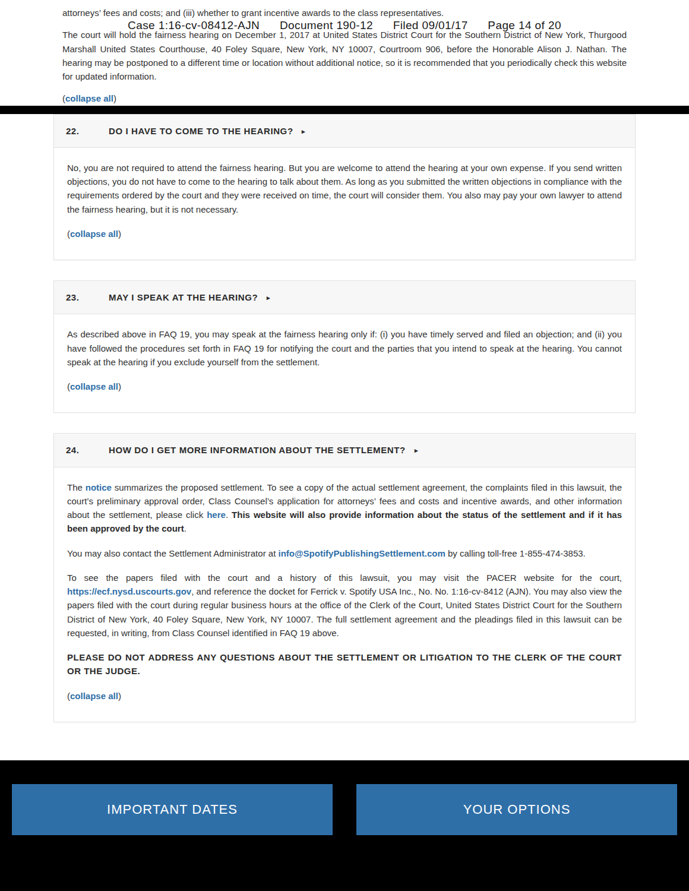Case 1:16-cv-08412-AJN Document 190-12 Filed 09/01/17 Page 14 of 20
attorneys’ fees and costs; and (iii) whether to grant incentive awards to the class representatives.
The court will hold the fairness hearing on December 1, 2017 at United States District Court for the Southern District of New York, Thurgood Marshall United States Courthouse, 40 Foley Square, New York, NY 10007, Courtroom 906, before the Honorable Alison J. Nathan. The hearing may be postponed to a different time or location without additional notice, so it is recommended that you periodically check this website for updated information.
(collapse all)
22.
Do I have to come to the hearing? ▸
No, you are not required to attend the fairness hearing. But you are welcome to attend the hearing at your own expense. If you send written objections, you do not have to come to the hearing to talk about them. As long as you submitted the written objections in compliance with the requirements ordered by the court and they were received on time, the court will consider them. You also may pay your own lawyer to attend the fairness hearing, but it is not necessary.
(collapse all)
23.
May I speak at the hearing? ▸
As described above in FAQ 19, you may speak at the fairness hearing only if: (i) you have timely served and filed an objection; and (ii) you have followed the procedures set forth in FAQ 19 for notifying the court and the parties that you intend to speak at the hearing. You cannot speak at the hearing if you exclude yourself from the settlement.
(collapse all)
24.
How do I get more information about the settlement? ▸
The notice summarizes the proposed settlement. To see a copy of the actual settlement agreement, the complaints filed in this lawsuit, the court’s preliminary approval order, Class Counsel’s application for attorneys’ fees and costs and incentive awards, and other information about the settlement, please click here. This website will also provide information about the status of the settlement and if it has been approved by the court.
You may also contact the Settlement Administrator at info@SpotifyPublishingSettlement.com by calling toll-free 1-855-474-3853.
To see the papers filed with the court and a history of this lawsuit, you may visit the PACER website for the court, https://ecf.nysd.uscourts.gov, and reference the docket for Ferrick v. Spotify USA Inc., No. No. 1:16-cv-8412 (AJN). You may also view the papers filed with the court during regular business hours at the office of the Clerk of the Court, United States District Court for the Southern District of New York, 40 Foley Square, New York, NY 10007. The full settlement agreement and the pleadings filed in this lawsuit can be requested, in writing, from Class Counsel identified in FAQ 19 above.
Please do not address any questions about the settlement or litigation to the Clerk of the Court or the Judge.
(collapse all)
Important Dates
Your Options